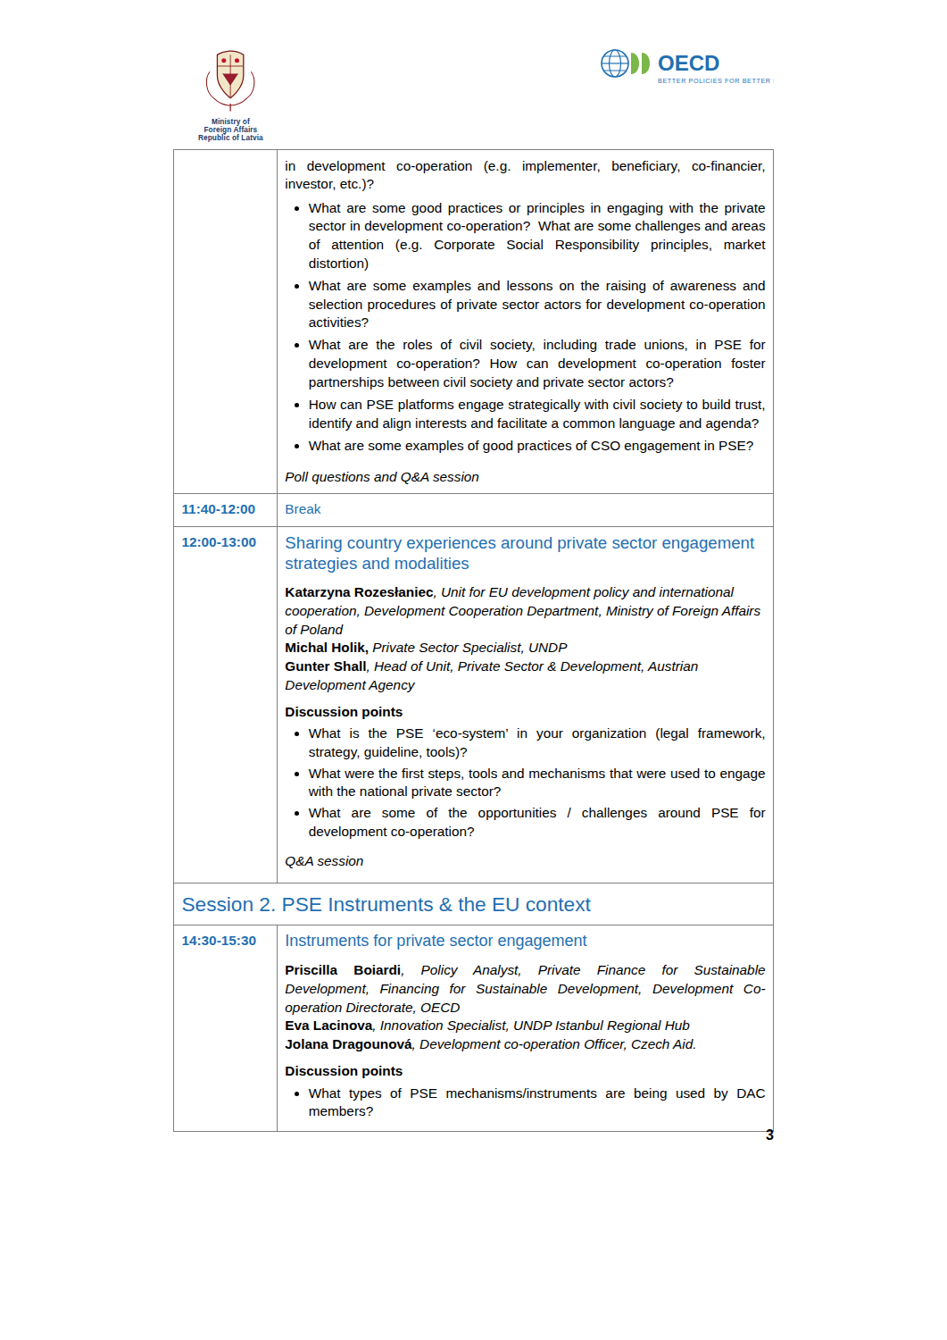Ministry of
Foreign Affairs
Republic of Latvia
OECD BETTER POLICIES FOR BETTER LIVES
| | in development co-operation (e.g. implementer, beneficiary, co-financier, investor, etc.)? What are some good practices or principles in engaging with the private sector in development co-operation? What are some challenges and areas of attention (e.g. Corporate Social Responsibility principles, market distortion) What are some examples and lessons on the raising of awareness and selection procedures of private sector actors for development co-operation activities? What are the roles of civil society, including trade unions, in PSE for development co-operation? How can development co-operation foster partnerships between civil society and private sector actors? How can PSE platforms engage strategically with civil society to build trust, identify and align interests and facilitate a common language and agenda? What are some examples of good practices of CSO engagement in PSE? Poll questions and Q&A session |
| 11:40-12:00 | Break |
| 12:00-13:00 | Sharing country experiences around private sector engagement strategies and modalities Katarzyna Rozesłaniec , Unit for EU development policy and international cooperation, Development Cooperation Department, Ministry of Foreign Affairs of Poland Michal Holik, Private Sector Specialist, UNDP Gunter Shall , Head of Unit, Private Sector & Development, Austrian Development Agency Discussion points What is the PSE ‘eco-system’ in your organization (legal framework, strategy, guideline, tools)? What were the first steps, tools and mechanisms that were used to engage with the national private sector? What are some of the opportunities / challenges around PSE for development co-operation? Q&A session |
| Session 2. PSE Instruments & the EU context |
| 14:30-15:30 | Instruments for private sector engagement Priscilla Boiardi , Policy Analyst, Private Finance for Sustainable Development, Financing for Sustainable Development, Development Co-operation Directorate, OECD Eva Lacinova , Innovation Specialist, UNDP Istanbul Regional Hub Jolana Dragounová , Development co-operation Officer, Czech Aid. Discussion points What types of PSE mechanisms/instruments are being used by DAC members? |
3